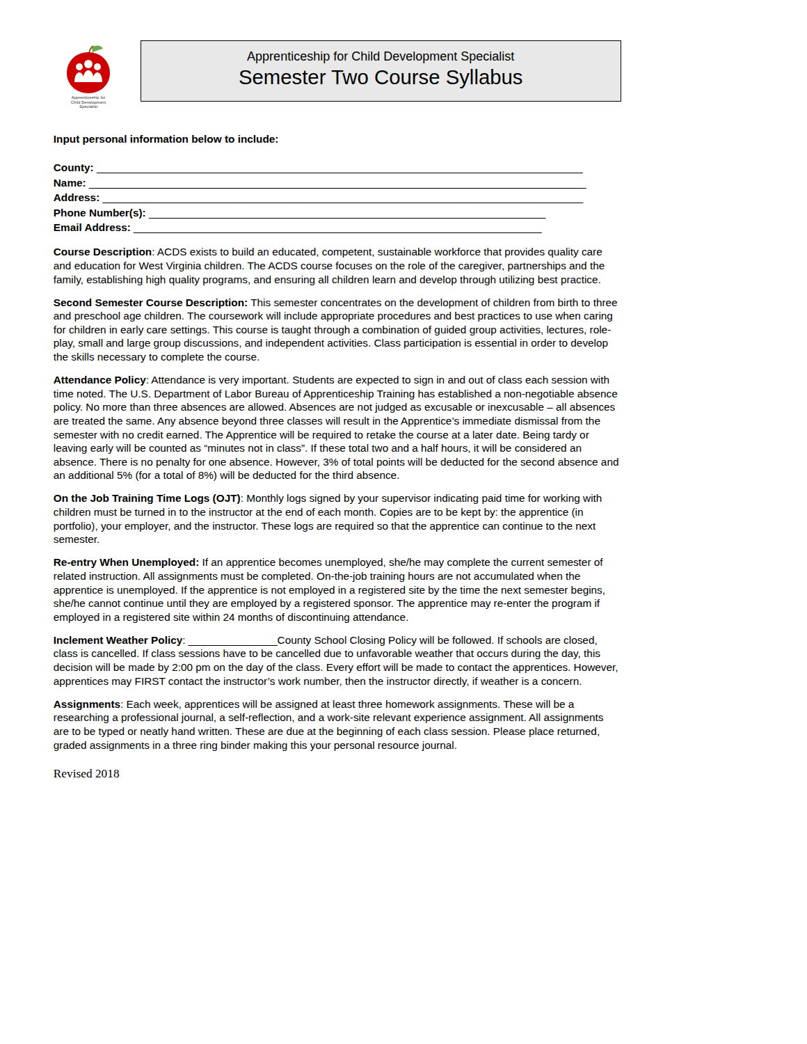Apprenticeship for
Child Development
Specialist
Apprenticeship for Child Development Specialist
Semester Two Course Syllabus
Input personal information below to include:
County: _______________________________________________________________________________________
Name: _________________________________________________________________________________________
Address: ______________________________________________________________________________________
Phone Number(s): _______________________________________________________________________
Email Address: _________________________________________________________________________
Course Description: ACDS exists to build an educated, competent, sustainable workforce that provides quality care and education for West Virginia children. The ACDS course focuses on the role of the caregiver, partnerships and the family, establishing high quality programs, and ensuring all children learn and develop through utilizing best practice.
Second Semester Course Description: This semester concentrates on the development of children from birth to three and preschool age children. The coursework will include appropriate procedures and best practices to use when caring for children in early care settings. This course is taught through a combination of guided group activities, lectures, role-play, small and large group discussions, and independent activities. Class participation is essential in order to develop the skills necessary to complete the course.
Attendance Policy: Attendance is very important. Students are expected to sign in and out of class each session with time noted. The U.S. Department of Labor Bureau of Apprenticeship Training has established a non-negotiable absence policy. No more than three absences are allowed. Absences are not judged as excusable or inexcusable – all absences are treated the same. Any absence beyond three classes will result in the Apprentice’s immediate dismissal from the semester with no credit earned. The Apprentice will be required to retake the course at a later date. Being tardy or leaving early will be counted as “minutes not in class”. If these total two and a half hours, it will be considered an absence. There is no penalty for one absence. However, 3% of total points will be deducted for the second absence and an additional 5% (for a total of 8%) will be deducted for the third absence.
On the Job Training Time Logs (OJT): Monthly logs signed by your supervisor indicating paid time for working with children must be turned in to the instructor at the end of each month. Copies are to be kept by: the apprentice (in portfolio), your employer, and the instructor. These logs are required so that the apprentice can continue to the next semester.
Re-entry When Unemployed: If an apprentice becomes unemployed, she/he may complete the current semester of related instruction. All assignments must be completed. On-the-job training hours are not accumulated when the apprentice is unemployed. If the apprentice is not employed in a registered site by the time the next semester begins, she/he cannot continue until they are employed by a registered sponsor. The apprentice may re-enter the program if employed in a registered site within 24 months of discontinuing attendance.
Inclement Weather Policy: _______________County School Closing Policy will be followed. If schools are closed, class is cancelled. If class sessions have to be cancelled due to unfavorable weather that occurs during the day, this decision will be made by 2:00 pm on the day of the class. Every effort will be made to contact the apprentices. However, apprentices may FIRST contact the instructor’s work number, then the instructor directly, if weather is a concern.
Assignments: Each week, apprentices will be assigned at least three homework assignments. These will be a researching a professional journal, a self-reflection, and a work-site relevant experience assignment. All assignments are to be typed or neatly hand written. These are due at the beginning of each class session. Please place returned, graded assignments in a three ring binder making this your personal resource journal.
Revised 2018